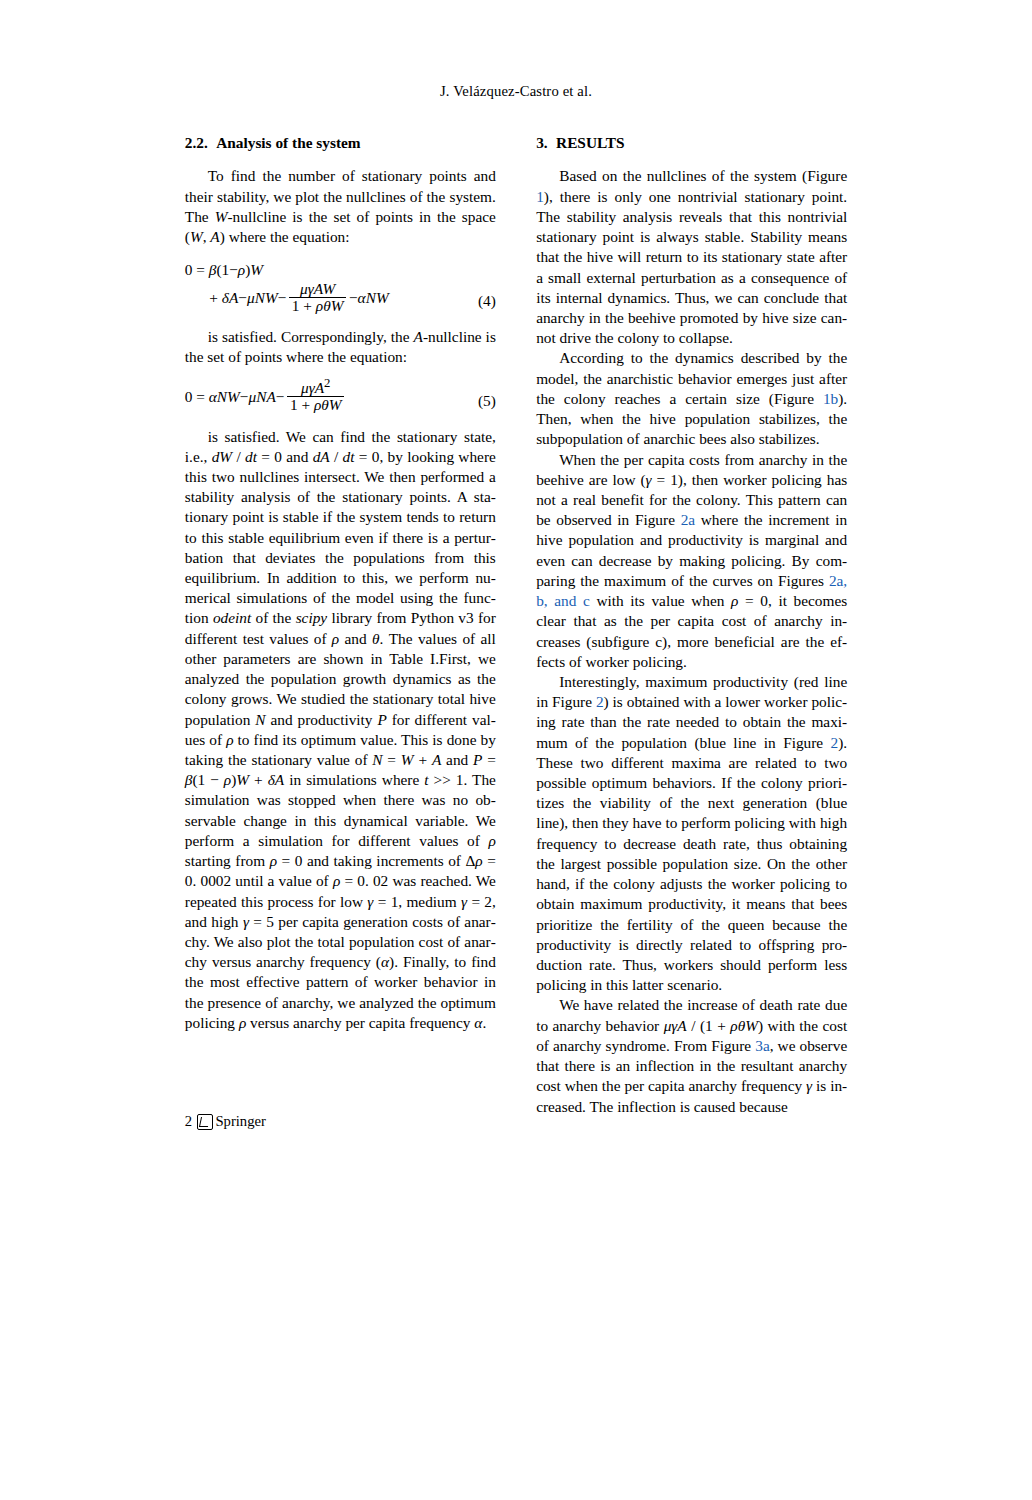J. Velázquez-Castro et al.
2.2. Analysis of the system
To find the number of stationary points and their stability, we plot the nullclines of the system. The W-nullcline is the set of points in the space (W, A) where the equation:
0 = β(1−ρ)W + δA−μNW−μγAW 1 + ρθW−αNW (4)
is satisfied. Correspondingly, the A-nullcline is the set of points where the equation:
0 = αNW−μNA−μγA21 + ρθW (5)
is satisfied. We can find the stationary state, i.e., dW / dt = 0 and dA / dt = 0, by looking where this two nullclines intersect. We then performed a stability analysis of the stationary points. A stationary point is stable if the system tends to return to this stable equilibrium even if there is a perturbation that deviates the populations from this equilibrium. In addition to this, we perform numerical simulations of the model using the function odeint of the scipy library from Python v3 for different test values of ρ and θ. The values of all other parameters are shown in Table I.First, we analyzed the population growth dynamics as the colony grows. We studied the stationary total hive population N and productivity P for different values of ρ to find its optimum value. This is done by taking the stationary value of N = W + A and P = β(1 − ρ)W + δA in simulations where t >> 1. The simulation was stopped when there was no observable change in this dynamical variable. We perform a simulation for different values of ρ starting from ρ = 0 and taking increments of Δρ = 0. 0002 until a value of ρ = 0. 02 was reached. We repeated this process for low γ = 1, medium γ = 2, and high γ = 5 per capita generation costs of anarchy. We also plot the total population cost of anarchy versus anarchy frequency (α). Finally, to find the most effective pattern of worker behavior in the presence of anarchy, we analyzed the optimum policing ρ versus anarchy per capita frequency α.
3. RESULTS
Based on the nullclines of the system (Figure 1), there is only one nontrivial stationary point. The stability analysis reveals that this nontrivial stationary point is always stable. Stability means that the hive will return to its stationary state after a small external perturbation as a consequence of its internal dynamics. Thus, we can conclude that anarchy in the beehive promoted by hive size cannot drive the colony to collapse.
According to the dynamics described by the model, the anarchistic behavior emerges just after the colony reaches a certain size (Figure 1b). Then, when the hive population stabilizes, the subpopulation of anarchic bees also stabilizes.
When the per capita costs from anarchy in the beehive are low (γ = 1), then worker policing has not a real benefit for the colony. This pattern can be observed in Figure 2a where the increment in hive population and productivity is marginal and even can decrease by making policing. By comparing the maximum of the curves on Figures 2a, b, and c with its value when ρ = 0, it becomes clear that as the per capita cost of anarchy increases (subfigure c), more beneficial are the effects of worker policing.
Interestingly, maximum productivity (red line in Figure 2) is obtained with a lower worker policing rate than the rate needed to obtain the maximum of the population (blue line in Figure 2). These two different maxima are related to two possible optimum behaviors. If the colony prioritizes the viability of the next generation (blue line), then they have to perform policing with high frequency to decrease death rate, thus obtaining the largest possible population size. On the other hand, if the colony adjusts the worker policing to obtain maximum productivity, it means that bees prioritize the fertility of the queen because the productivity is directly related to offspring production rate. Thus, workers should perform less policing in this latter scenario.
We have related the increase of death rate due to anarchy behavior μγA / (1 + ρθW) with the cost of anarchy syndrome. From Figure 3a, we observe that there is an inflection in the resultant anarchy cost when the per capita anarchy frequency γ is increased. The inflection is caused because
2 Springer